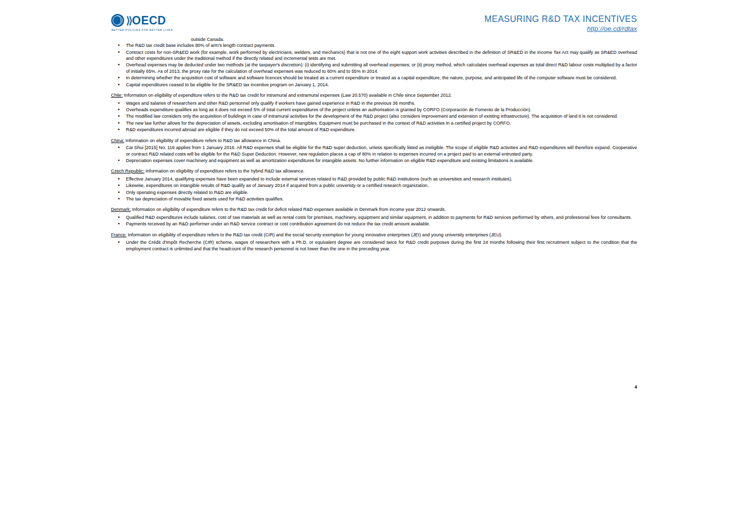⟩⟩OECD
BETTER POLICIES FOR BETTER LIVES
MEASURING R&D TAX INCENTIVES
http://oe.cd/rdtax
outside Canada.
The R&D tax credit base includes 80% of arm's length contract payments.
Contract costs for non-SR&ED work (for example, work performed by electricians, welders, and mechanics) that is not one of the eight support work activities described in the definition of SR&ED in the Income Tax Act may qualify as SR&ED overhead and other expenditures under the traditional method if the directly related and incremental tests are met.
Overhead expenses may be deducted under two methods (at the taxpayer's discretion): (i) identifying and submitting all overhead expenses; or (ii) proxy method, which calculates overhead expenses as total direct R&D labour costs multiplied by a factor of initially 65%. As of 2013, the proxy rate for the calculation of overhead expenses was reduced to 60% and to 55% in 2014.
In determining whether the acquisition cost of software and software licences should be treated as a current expenditure or treated as a capital expenditure, the nature, purpose, and anticipated life of the computer software must be considered.
Capital expenditures ceased to be eligible for the SR&ED tax incentive program on January 1, 2014.
Chile: Information on eligibility of expenditure refers to the R&D tax credit for intramural and extramural expenses (Law 20.570) available in Chile since September 2012.
Wages and salaries of researchers and other R&D personnel only qualify if workers have gained experience in R&D in the previous 36 months.
Overheads expenditure qualifies as long as it does not exceed 5% of total current expenditures of the project unless an authorisation is granted by CORFO (Corporación de Fomento de la Producción).
The modified law considers only the acquisition of buildings in case of intramural activities for the development of the R&D project (also considers improvement and extension of existing infrastructure). The acquisition of land it is not considered.
The new law further allows for the depreciation of assets, excluding amortisation of intangibles. Equipment must be purchased in the context of R&D activities in a certified project by CORFO.
R&D expenditures incurred abroad are eligible if they do not exceed 50% of the total amount of R&D expenditure.
China: Information on eligibility of expenditure refers to R&D tax allowance in China.
Cai Shui [2015] No. 119 applies from 1 January 2016. All R&D expenses shall be eligible for the R&D super deduction, unless specifically listed as ineligible. The scope of eligible R&D activities and R&D expenditures will therefore expand. Cooperative or contract R&D related costs will be eligible for the R&D Super Deduction. However, new regulation places a cap of 80% in relation to expenses incurred on a project paid to an external entrusted party.
Depreciation expenses cover machinery and equipment as well as amortization expenditures for intangible assets. No further information on eligible R&D expenditure and existing limitations is available.
Czech Republic: Information on eligibility of expenditure refers to the hybrid R&D tax allowance.
Effective January 2014, qualifying expenses have been expanded to include external services related to R&D provided by public R&D institutions (such as universities and research institutes).
Likewise, expenditures on intangible results of R&D qualify as of January 2014 if acquired from a public university or a certified research organization.
Only operating expenses directly related to R&D are eligible.
The tax depreciation of movable fixed assets used for R&D activities qualifies.
Denmark: Information on eligibility of expenditure refers to the R&D tax credit for deficit related R&D expenses available in Denmark from income year 2012 onwards.
Qualified R&D expenditures include salaries, cost of raw materials as well as rental costs for premises, machinery, equipment and similar equipment, in addition to payments for R&D services performed by others, and professional fees for consultants.
Payments received by an R&D performer under an R&D service contract or cost contribution agreement do not reduce the tax credit amount available.
France: Information on eligibility of expenditure refers to the R&D tax credit (CIR) and the social security exemption for young innovative enterprises (JEI) and young university enterprises (JEU).
Under the Crédit d'Impôt Recherche (CIR) scheme, wages of researchers with a Ph.D. or equivalent degree are considered twice for R&D credit purposes during the first 24 months following their first recruitment subject to the condition that the employment contract is unlimited and that the headcount of the research personnel is not lower than the one in the preceding year.
4